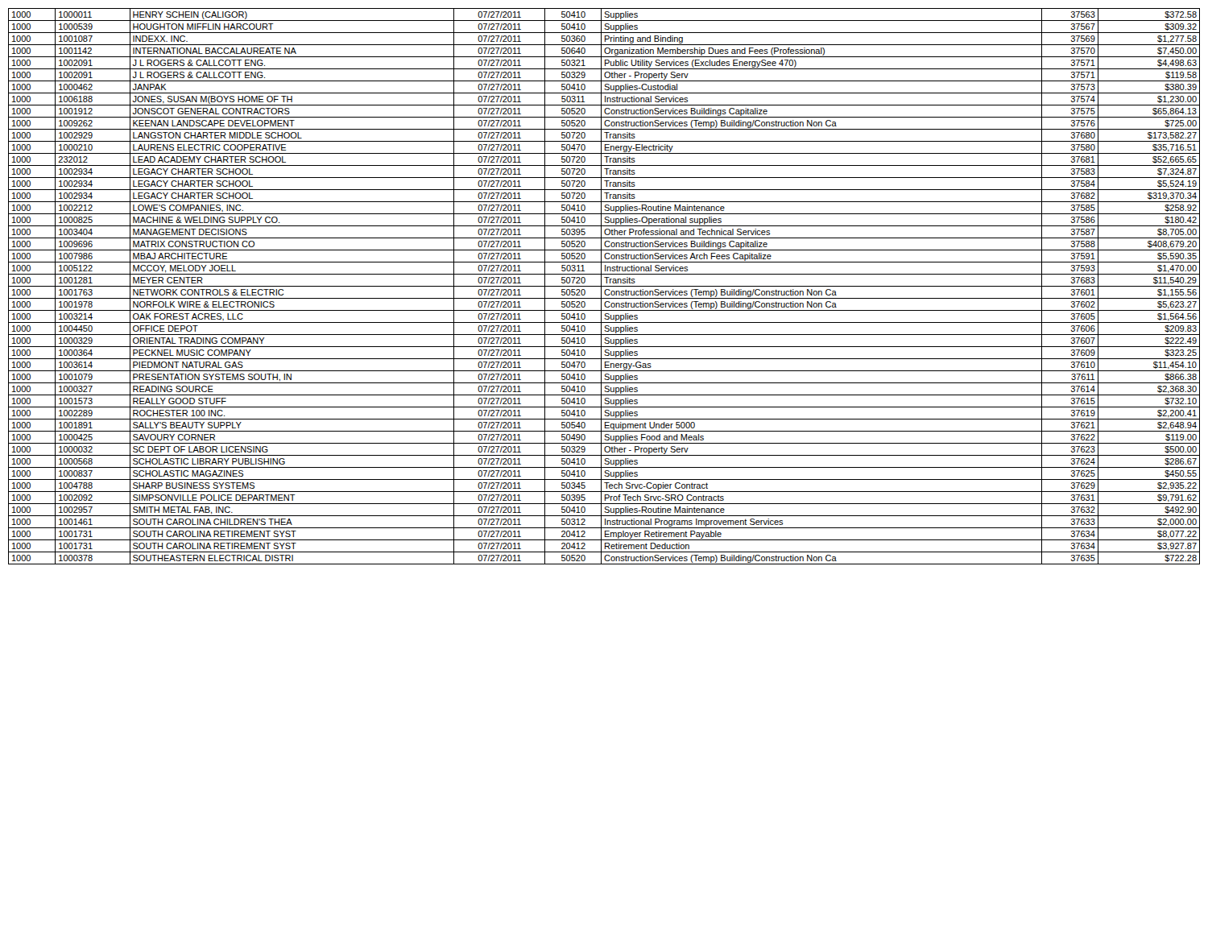| 1000 | 1000011 | HENRY SCHEIN (CALIGOR) | 07/27/2011 | 50410 | Supplies | 37563 | $372.58 |
| 1000 | 1000539 | HOUGHTON MIFFLIN HARCOURT | 07/27/2011 | 50410 | Supplies | 37567 | $309.32 |
| 1000 | 1001087 | INDEXX. INC. | 07/27/2011 | 50360 | Printing and Binding | 37569 | $1,277.58 |
| 1000 | 1001142 | INTERNATIONAL BACCALAUREATE NA | 07/27/2011 | 50640 | Organization Membership Dues and Fees (Professional) | 37570 | $7,450.00 |
| 1000 | 1002091 | J L ROGERS & CALLCOTT ENG. | 07/27/2011 | 50321 | Public Utility Services (Excludes EnergySee 470) | 37571 | $4,498.63 |
| 1000 | 1002091 | J L ROGERS & CALLCOTT ENG. | 07/27/2011 | 50329 | Other - Property Serv | 37571 | $119.58 |
| 1000 | 1000462 | JANPAK | 07/27/2011 | 50410 | Supplies-Custodial | 37573 | $380.39 |
| 1000 | 1006188 | JONES, SUSAN M(BOYS HOME OF TH | 07/27/2011 | 50311 | Instructional Services | 37574 | $1,230.00 |
| 1000 | 1001912 | JONSCOT GENERAL CONTRACTORS | 07/27/2011 | 50520 | ConstructionServices Buildings Capitalize | 37575 | $65,864.13 |
| 1000 | 1009262 | KEENAN LANDSCAPE DEVELOPMENT | 07/27/2011 | 50520 | ConstructionServices (Temp) Building/Construction Non Ca | 37576 | $725.00 |
| 1000 | 1002929 | LANGSTON CHARTER MIDDLE SCHOOL | 07/27/2011 | 50720 | Transits | 37680 | $173,582.27 |
| 1000 | 1000210 | LAURENS ELECTRIC COOPERATIVE | 07/27/2011 | 50470 | Energy-Electricity | 37580 | $35,716.51 |
| 1000 | 232012 | LEAD ACADEMY CHARTER SCHOOL | 07/27/2011 | 50720 | Transits | 37681 | $52,665.65 |
| 1000 | 1002934 | LEGACY CHARTER SCHOOL | 07/27/2011 | 50720 | Transits | 37583 | $7,324.87 |
| 1000 | 1002934 | LEGACY CHARTER SCHOOL | 07/27/2011 | 50720 | Transits | 37584 | $5,524.19 |
| 1000 | 1002934 | LEGACY CHARTER SCHOOL | 07/27/2011 | 50720 | Transits | 37682 | $319,370.34 |
| 1000 | 1002212 | LOWE'S COMPANIES, INC. | 07/27/2011 | 50410 | Supplies-Routine Maintenance | 37585 | $258.92 |
| 1000 | 1000825 | MACHINE & WELDING SUPPLY CO. | 07/27/2011 | 50410 | Supplies-Operational supplies | 37586 | $180.42 |
| 1000 | 1003404 | MANAGEMENT DECISIONS | 07/27/2011 | 50395 | Other Professional and Technical Services | 37587 | $8,705.00 |
| 1000 | 1009696 | MATRIX CONSTRUCTION CO | 07/27/2011 | 50520 | ConstructionServices Buildings Capitalize | 37588 | $408,679.20 |
| 1000 | 1007986 | MBAJ ARCHITECTURE | 07/27/2011 | 50520 | ConstructionServices Arch Fees Capitalize | 37591 | $5,590.35 |
| 1000 | 1005122 | MCCOY, MELODY JOELL | 07/27/2011 | 50311 | Instructional Services | 37593 | $1,470.00 |
| 1000 | 1001281 | MEYER CENTER | 07/27/2011 | 50720 | Transits | 37683 | $11,540.29 |
| 1000 | 1001763 | NETWORK CONTROLS & ELECTRIC | 07/27/2011 | 50520 | ConstructionServices (Temp) Building/Construction Non Ca | 37601 | $1,155.56 |
| 1000 | 1001978 | NORFOLK WIRE & ELECTRONICS | 07/27/2011 | 50520 | ConstructionServices (Temp) Building/Construction Non Ca | 37602 | $5,623.27 |
| 1000 | 1003214 | OAK FOREST ACRES, LLC | 07/27/2011 | 50410 | Supplies | 37605 | $1,564.56 |
| 1000 | 1004450 | OFFICE DEPOT | 07/27/2011 | 50410 | Supplies | 37606 | $209.83 |
| 1000 | 1000329 | ORIENTAL TRADING COMPANY | 07/27/2011 | 50410 | Supplies | 37607 | $222.49 |
| 1000 | 1000364 | PECKNEL MUSIC COMPANY | 07/27/2011 | 50410 | Supplies | 37609 | $323.25 |
| 1000 | 1003614 | PIEDMONT NATURAL GAS | 07/27/2011 | 50470 | Energy-Gas | 37610 | $11,454.10 |
| 1000 | 1001079 | PRESENTATION SYSTEMS SOUTH, IN | 07/27/2011 | 50410 | Supplies | 37611 | $866.38 |
| 1000 | 1000327 | READING SOURCE | 07/27/2011 | 50410 | Supplies | 37614 | $2,368.30 |
| 1000 | 1001573 | REALLY GOOD STUFF | 07/27/2011 | 50410 | Supplies | 37615 | $732.10 |
| 1000 | 1002289 | ROCHESTER 100 INC. | 07/27/2011 | 50410 | Supplies | 37619 | $2,200.41 |
| 1000 | 1001891 | SALLY'S BEAUTY SUPPLY | 07/27/2011 | 50540 | Equipment Under 5000 | 37621 | $2,648.94 |
| 1000 | 1000425 | SAVOURY CORNER | 07/27/2011 | 50490 | Supplies Food and Meals | 37622 | $119.00 |
| 1000 | 1000032 | SC DEPT OF LABOR LICENSING | 07/27/2011 | 50329 | Other - Property Serv | 37623 | $500.00 |
| 1000 | 1000568 | SCHOLASTIC LIBRARY PUBLISHING | 07/27/2011 | 50410 | Supplies | 37624 | $286.67 |
| 1000 | 1000837 | SCHOLASTIC MAGAZINES | 07/27/2011 | 50410 | Supplies | 37625 | $450.55 |
| 1000 | 1004788 | SHARP BUSINESS SYSTEMS | 07/27/2011 | 50345 | Tech Srvc-Copier Contract | 37629 | $2,935.22 |
| 1000 | 1002092 | SIMPSONVILLE POLICE DEPARTMENT | 07/27/2011 | 50395 | Prof Tech Srvc-SRO Contracts | 37631 | $9,791.62 |
| 1000 | 1002957 | SMITH METAL FAB, INC. | 07/27/2011 | 50410 | Supplies-Routine Maintenance | 37632 | $492.90 |
| 1000 | 1001461 | SOUTH CAROLINA CHILDREN'S THEA | 07/27/2011 | 50312 | Instructional Programs Improvement Services | 37633 | $2,000.00 |
| 1000 | 1001731 | SOUTH CAROLINA RETIREMENT SYST | 07/27/2011 | 20412 | Employer Retirement Payable | 37634 | $8,077.22 |
| 1000 | 1001731 | SOUTH CAROLINA RETIREMENT SYST | 07/27/2011 | 20412 | Retirement Deduction | 37634 | $3,927.87 |
| 1000 | 1000378 | SOUTHEASTERN ELECTRICAL DISTRI | 07/27/2011 | 50520 | ConstructionServices (Temp) Building/Construction Non Ca | 37635 | $722.28 |